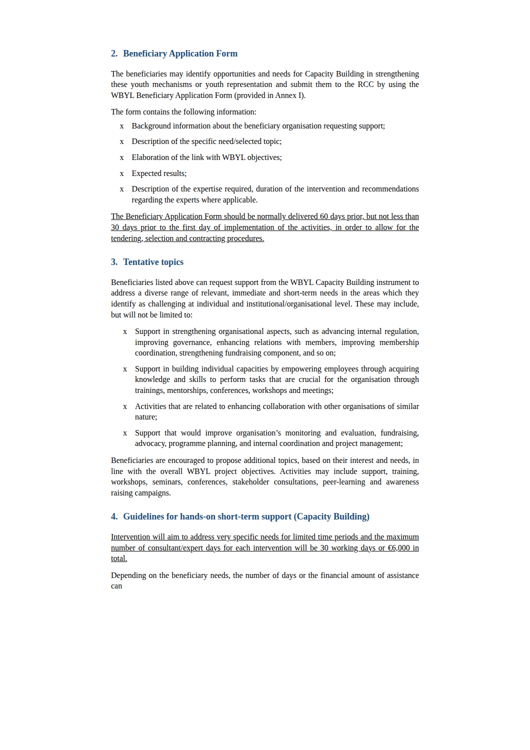2. Beneficiary Application Form
The beneficiaries may identify opportunities and needs for Capacity Building in strengthening these youth mechanisms or youth representation and submit them to the RCC by using the WBYL Beneficiary Application Form (provided in Annex I).
The form contains the following information:
Background information about the beneficiary organisation requesting support;
Description of the specific need/selected topic;
Elaboration of the link with WBYL objectives;
Expected results;
Description of the expertise required, duration of the intervention and recommendations regarding the experts where applicable.
The Beneficiary Application Form should be normally delivered 60 days prior, but not less than 30 days prior to the first day of implementation of the activities, in order to allow for the tendering, selection and contracting procedures.
3. Tentative topics
Beneficiaries listed above can request support from the WBYL Capacity Building instrument to address a diverse range of relevant, immediate and short-term needs in the areas which they identify as challenging at individual and institutional/organisational level. These may include, but will not be limited to:
Support in strengthening organisational aspects, such as advancing internal regulation, improving governance, enhancing relations with members, improving membership coordination, strengthening fundraising component, and so on;
Support in building individual capacities by empowering employees through acquiring knowledge and skills to perform tasks that are crucial for the organisation through trainings, mentorships, conferences, workshops and meetings;
Activities that are related to enhancing collaboration with other organisations of similar nature;
Support that would improve organisation’s monitoring and evaluation, fundraising, advocacy, programme planning, and internal coordination and project management;
Beneficiaries are encouraged to propose additional topics, based on their interest and needs, in line with the overall WBYL project objectives. Activities may include support, training, workshops, seminars, conferences, stakeholder consultations, peer-learning and awareness raising campaigns.
4. Guidelines for hands-on short-term support (Capacity Building)
Intervention will aim to address very specific needs for limited time periods and the maximum number of consultant/expert days for each intervention will be 30 working days or €6,000 in total.
Depending on the beneficiary needs, the number of days or the financial amount of assistance can